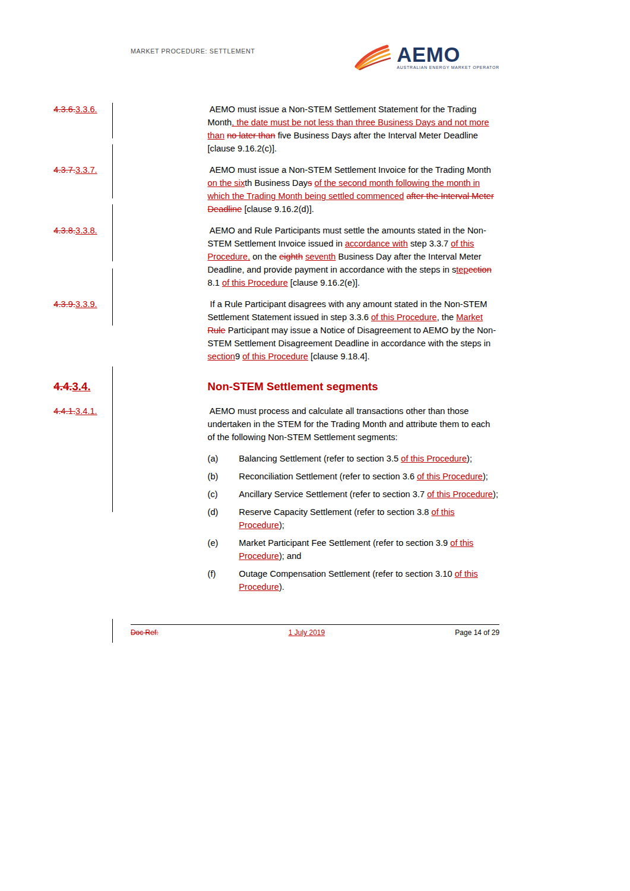Market Procedure: Settlement
AEMO
Australian Energy Market Operator
4.3.6. 3.3.6. AEMO must issue a Non-STEM Settlement Statement for the Trading Month, the date must be not less than three Business Days and not more than no later than five Business Days after the Interval Meter Deadline [clause 9.16.2(c)].
4.3.7. 3.3.7. AEMO must issue a Non-STEM Settlement Invoice for the Trading Month on the sixth Business Days of the second month following the month in which the Trading Month being settled commenced after the Interval Meter Deadline [clause 9.16.2(d)].
4.3.8. 3.3.8. AEMO and Rule Participants must settle the amounts stated in the Non-STEM Settlement Invoice issued in accordance with step 3.3.7 of this Procedure, on the eighth seventh Business Day after the Interval Meter Deadline, and provide payment in accordance with the steps in step ection 8.1 of this Procedure [clause 9.16.2(e)].
4.3.9. 3.3.9. If a Rule Participant disagrees with any amount stated in the Non-STEM Settlement Statement issued in step 3.3.6 of this Procedure, the Market Rule Participant may issue a Notice of Disagreement to AEMO by the Non-STEM Settlement Disagreement Deadline in accordance with the steps in section9 of this Procedure [clause 9.18.4].
4.4. 3.4. Non-STEM Settlement segments
4.4.1. 3.4.1. AEMO must process and calculate all transactions other than those undertaken in the STEM for the Trading Month and attribute them to each of the following Non-STEM Settlement segments:
(a)
Balancing Settlement (refer to section 3.5 of this Procedure);
(b)
Reconciliation Settlement (refer to section 3.6 of this Procedure);
(c)
Ancillary Service Settlement (refer to section 3.7 of this Procedure);
(d)
Reserve Capacity Settlement (refer to section 3.8 of this Procedure);
(e)
Market Participant Fee Settlement (refer to section 3.9 of this Procedure); and
(f)
Outage Compensation Settlement (refer to section 3.10 of this Procedure).
Doc Ref:
1 July 2019
Page 14 of 29